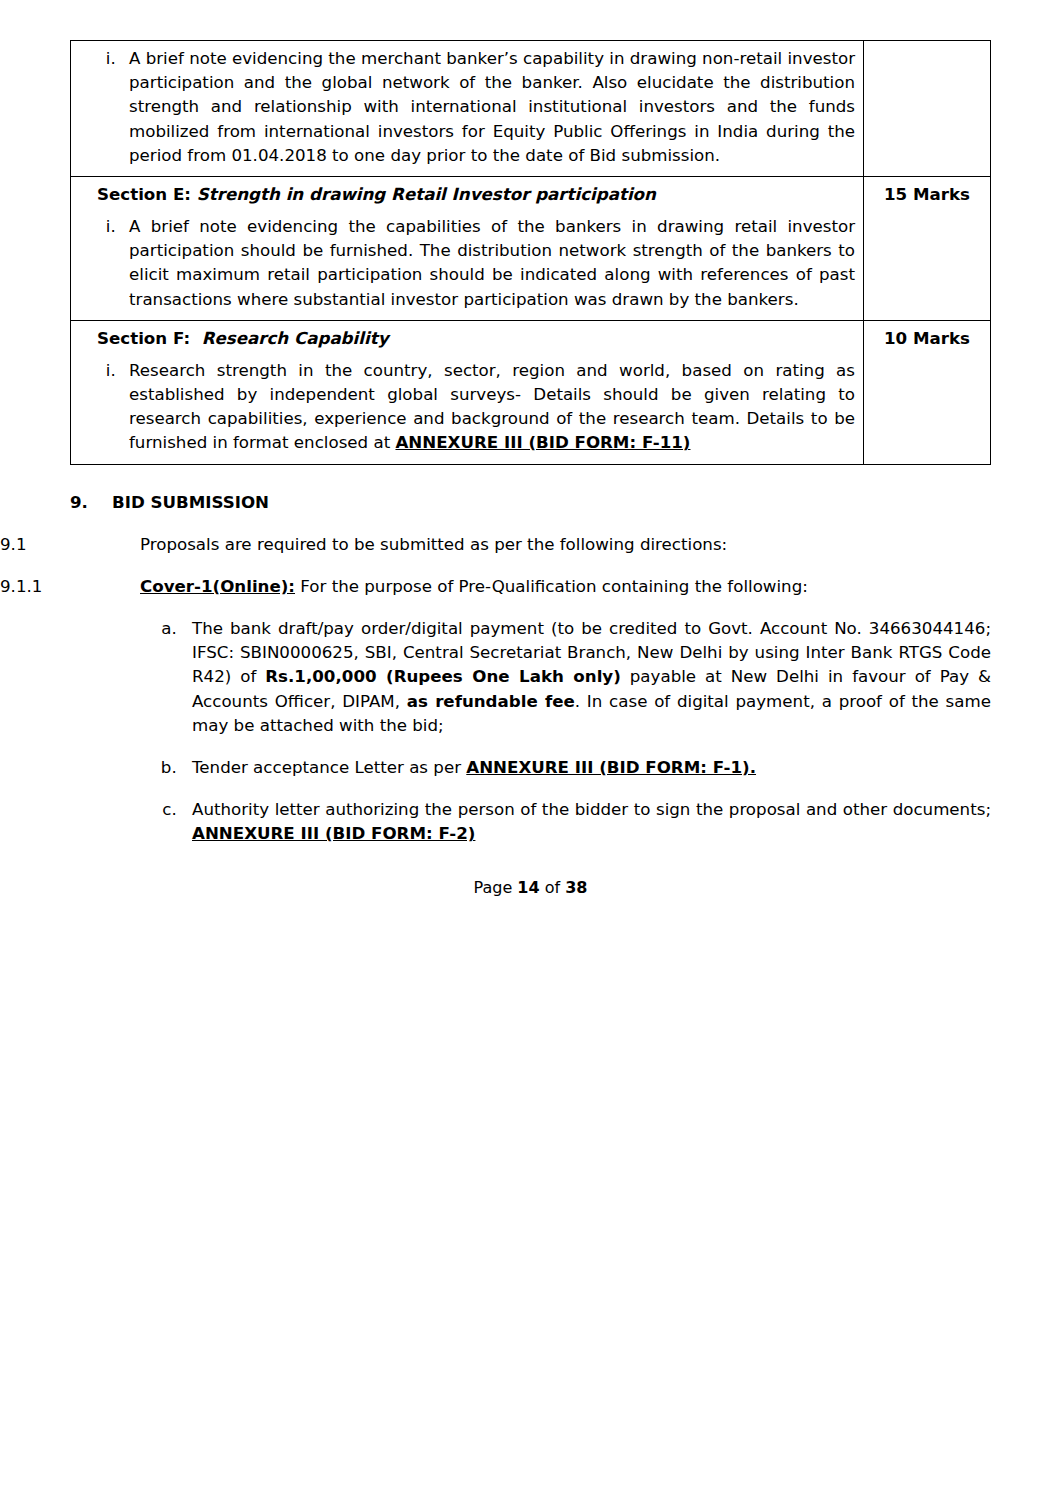| A brief note evidencing the merchant banker’s capability in drawing non-retail investor participation and the global network of the banker. Also elucidate the distribution strength and relationship with international institutional investors and the funds mobilized from international investors for Equity Public Offerings in India during the period from 01.04.2018 to one day prior to the date of Bid submission. | |
| Section E: Strength in drawing Retail Investor participation A brief note evidencing the capabilities of the bankers in drawing retail investor participation should be furnished. The distribution network strength of the bankers to elicit maximum retail participation should be indicated along with references of past transactions where substantial investor participation was drawn by the bankers. | 15 Marks |
| Section F: Research Capability Research strength in the country, sector, region and world, based on rating as established by independent global surveys- Details should be given relating to research capabilities, experience and background of the research team. Details to be furnished in format enclosed at ANNEXURE III (BID FORM: F-11) | 10 Marks |
9. BID SUBMISSION
9.1 Proposals are required to be submitted as per the following directions:
9.1.1 Cover-1(Online): For the purpose of Pre-Qualification containing the following:
The bank draft/pay order/digital payment (to be credited to Govt. Account No. 34663044146; IFSC: SBIN0000625, SBI, Central Secretariat Branch, New Delhi by using Inter Bank RTGS Code R42) of Rs.1,00,000 (Rupees One Lakh only) payable at New Delhi in favour of Pay & Accounts Officer, DIPAM, as refundable fee. In case of digital payment, a proof of the same may be attached with the bid;
Tender acceptance Letter as per ANNEXURE III (BID FORM: F-1).
Authority letter authorizing the person of the bidder to sign the proposal and other documents; ANNEXURE III (BID FORM: F-2)
Page 14 of 38